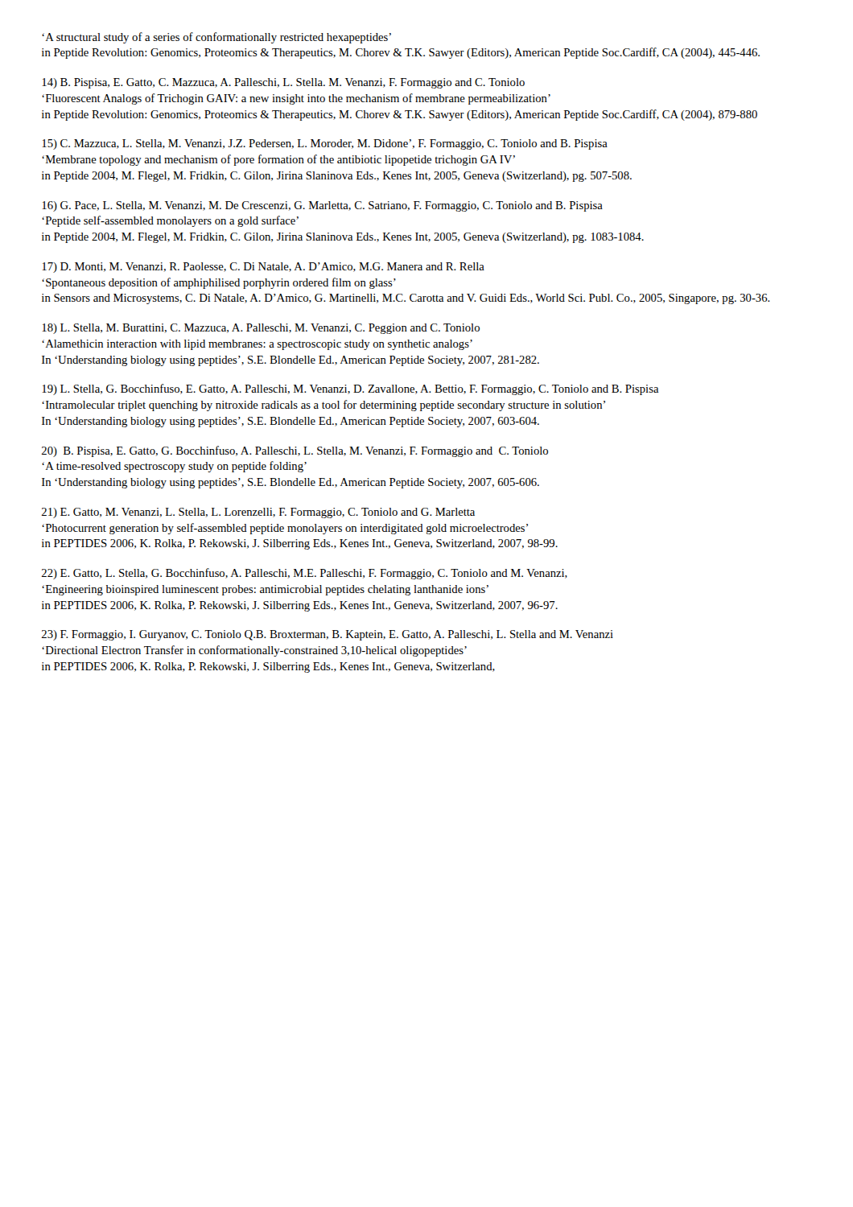‘A structural study of a series of conformationally restricted hexapeptides’
in Peptide Revolution: Genomics, Proteomics & Therapeutics, M. Chorev & T.K. Sawyer (Editors), American Peptide Soc.Cardiff, CA (2004), 445-446.
14) B. Pispisa, E. Gatto, C. Mazzuca, A. Palleschi, L. Stella. M. Venanzi, F. Formaggio and C. Toniolo
‘Fluorescent Analogs of Trichogin GAIV: a new insight into the mechanism of membrane permeabilization’
in Peptide Revolution: Genomics, Proteomics & Therapeutics, M. Chorev & T.K. Sawyer (Editors), American Peptide Soc.Cardiff, CA (2004), 879-880
15) C. Mazzuca, L. Stella, M. Venanzi, J.Z. Pedersen, L. Moroder, M. Didone’, F. Formaggio, C. Toniolo and B. Pispisa
‘Membrane topology and mechanism of pore formation of the antibiotic lipopetide trichogin GA IV’
in Peptide 2004, M. Flegel, M. Fridkin, C. Gilon, Jirina Slaninova Eds., Kenes Int, 2005, Geneva (Switzerland), pg. 507-508.
16) G. Pace, L. Stella, M. Venanzi, M. De Crescenzi, G. Marletta, C. Satriano, F. Formaggio, C. Toniolo and B. Pispisa
‘Peptide self-assembled monolayers on a gold surface’
in Peptide 2004, M. Flegel, M. Fridkin, C. Gilon, Jirina Slaninova Eds., Kenes Int, 2005, Geneva (Switzerland), pg. 1083-1084.
17) D. Monti, M. Venanzi, R. Paolesse, C. Di Natale, A. D’Amico, M.G. Manera and R. Rella
‘Spontaneous deposition of amphiphilised porphyrin ordered film on glass’
in Sensors and Microsystems, C. Di Natale, A. D’Amico, G. Martinelli, M.C. Carotta and V. Guidi Eds., World Sci. Publ. Co., 2005, Singapore, pg. 30-36.
18) L. Stella, M. Burattini, C. Mazzuca, A. Palleschi, M. Venanzi, C. Peggion and C. Toniolo
‘Alamethicin interaction with lipid membranes: a spectroscopic study on synthetic analogs’
In ‘Understanding biology using peptides’, S.E. Blondelle Ed., American Peptide Society, 2007, 281-282.
19) L. Stella, G. Bocchinfuso, E. Gatto, A. Palleschi, M. Venanzi, D. Zavallone, A. Bettio, F. Formaggio, C. Toniolo and B. Pispisa
‘Intramolecular triplet quenching by nitroxide radicals as a tool for determining peptide secondary structure in solution’
In ‘Understanding biology using peptides’, S.E. Blondelle Ed., American Peptide Society, 2007, 603-604.
20) B. Pispisa, E. Gatto, G. Bocchinfuso, A. Palleschi, L. Stella, M. Venanzi, F. Formaggio and C. Toniolo
‘A time-resolved spectroscopy study on peptide folding’
In ‘Understanding biology using peptides’, S.E. Blondelle Ed., American Peptide Society, 2007, 605-606.
21) E. Gatto, M. Venanzi, L. Stella, L. Lorenzelli, F. Formaggio, C. Toniolo and G. Marletta
‘Photocurrent generation by self-assembled peptide monolayers on interdigitated gold microelectrodes’
in PEPTIDES 2006, K. Rolka, P. Rekowski, J. Silberring Eds., Kenes Int., Geneva, Switzerland, 2007, 98-99.
22) E. Gatto, L. Stella, G. Bocchinfuso, A. Palleschi, M.E. Palleschi, F. Formaggio, C. Toniolo and M. Venanzi,
‘Engineering bioinspired luminescent probes: antimicrobial peptides chelating lanthanide ions’
in PEPTIDES 2006, K. Rolka, P. Rekowski, J. Silberring Eds., Kenes Int., Geneva, Switzerland, 2007, 96-97.
23) F. Formaggio, I. Guryanov, C. Toniolo Q.B. Broxterman, B. Kaptein, E. Gatto, A. Palleschi, L. Stella and M. Venanzi
‘Directional Electron Transfer in conformationally-constrained 3,10-helical oligopeptides’
in PEPTIDES 2006, K. Rolka, P. Rekowski, J. Silberring Eds., Kenes Int., Geneva, Switzerland,